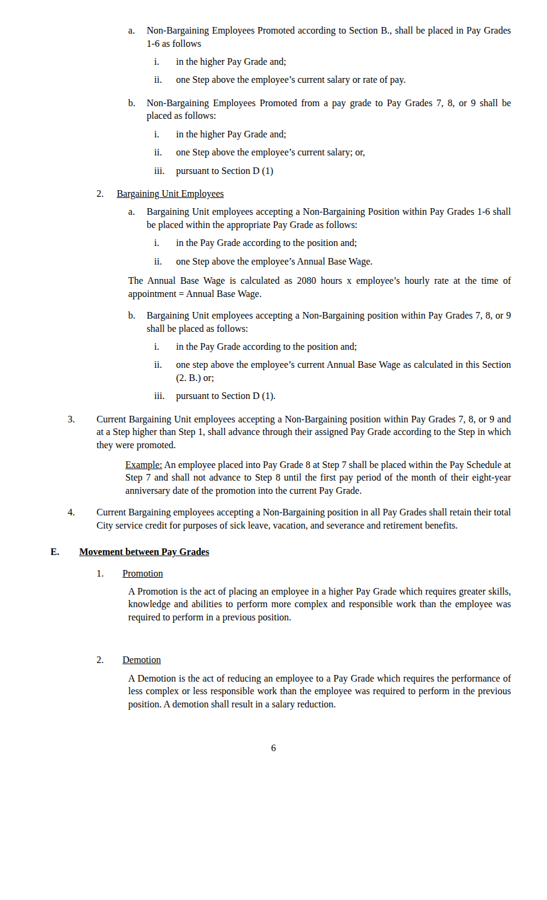a.
Non-Bargaining Employees Promoted according to Section B., shall be placed in Pay Grades 1-6 as follows
i.
in the higher Pay Grade and;
ii.
one Step above the employee’s current salary or rate of pay.
b.
Non-Bargaining Employees Promoted from a pay grade to Pay Grades 7, 8, or 9 shall be placed as follows:
i.
in the higher Pay Grade and;
ii.
one Step above the employee’s current salary; or,
iii.
pursuant to Section D (1)
2.
Bargaining Unit Employees
a.
Bargaining Unit employees accepting a Non-Bargaining Position within Pay Grades 1-6 shall be placed within the appropriate Pay Grade as follows:
i.
in the Pay Grade according to the position and;
ii.
one Step above the employee’s Annual Base Wage.
The Annual Base Wage is calculated as 2080 hours x employee’s hourly rate at the time of appointment = Annual Base Wage.
b.
Bargaining Unit employees accepting a Non-Bargaining position within Pay Grades 7, 8, or 9 shall be placed as follows:
i.
in the Pay Grade according to the position and;
ii.
one step above the employee’s current Annual Base Wage as calculated in this Section (2. B.) or;
iii.
pursuant to Section D (1).
3.
Current Bargaining Unit employees accepting a Non-Bargaining position within Pay Grades 7, 8, or 9 and at a Step higher than Step 1, shall advance through their assigned Pay Grade according to the Step in which they were promoted.
Example: An employee placed into Pay Grade 8 at Step 7 shall be placed within the Pay Schedule at Step 7 and shall not advance to Step 8 until the first pay period of the month of their eight-year anniversary date of the promotion into the current Pay Grade.
4.
Current Bargaining employees accepting a Non-Bargaining position in all Pay Grades shall retain their total City service credit for purposes of sick leave, vacation, and severance and retirement benefits.
E.
Movement between Pay Grades
1.
Promotion
A Promotion is the act of placing an employee in a higher Pay Grade which requires greater skills, knowledge and abilities to perform more complex and responsible work than the employee was required to perform in a previous position.
2.
Demotion
A Demotion is the act of reducing an employee to a Pay Grade which requires the performance of less complex or less responsible work than the employee was required to perform in the previous position. A demotion shall result in a salary reduction.
6